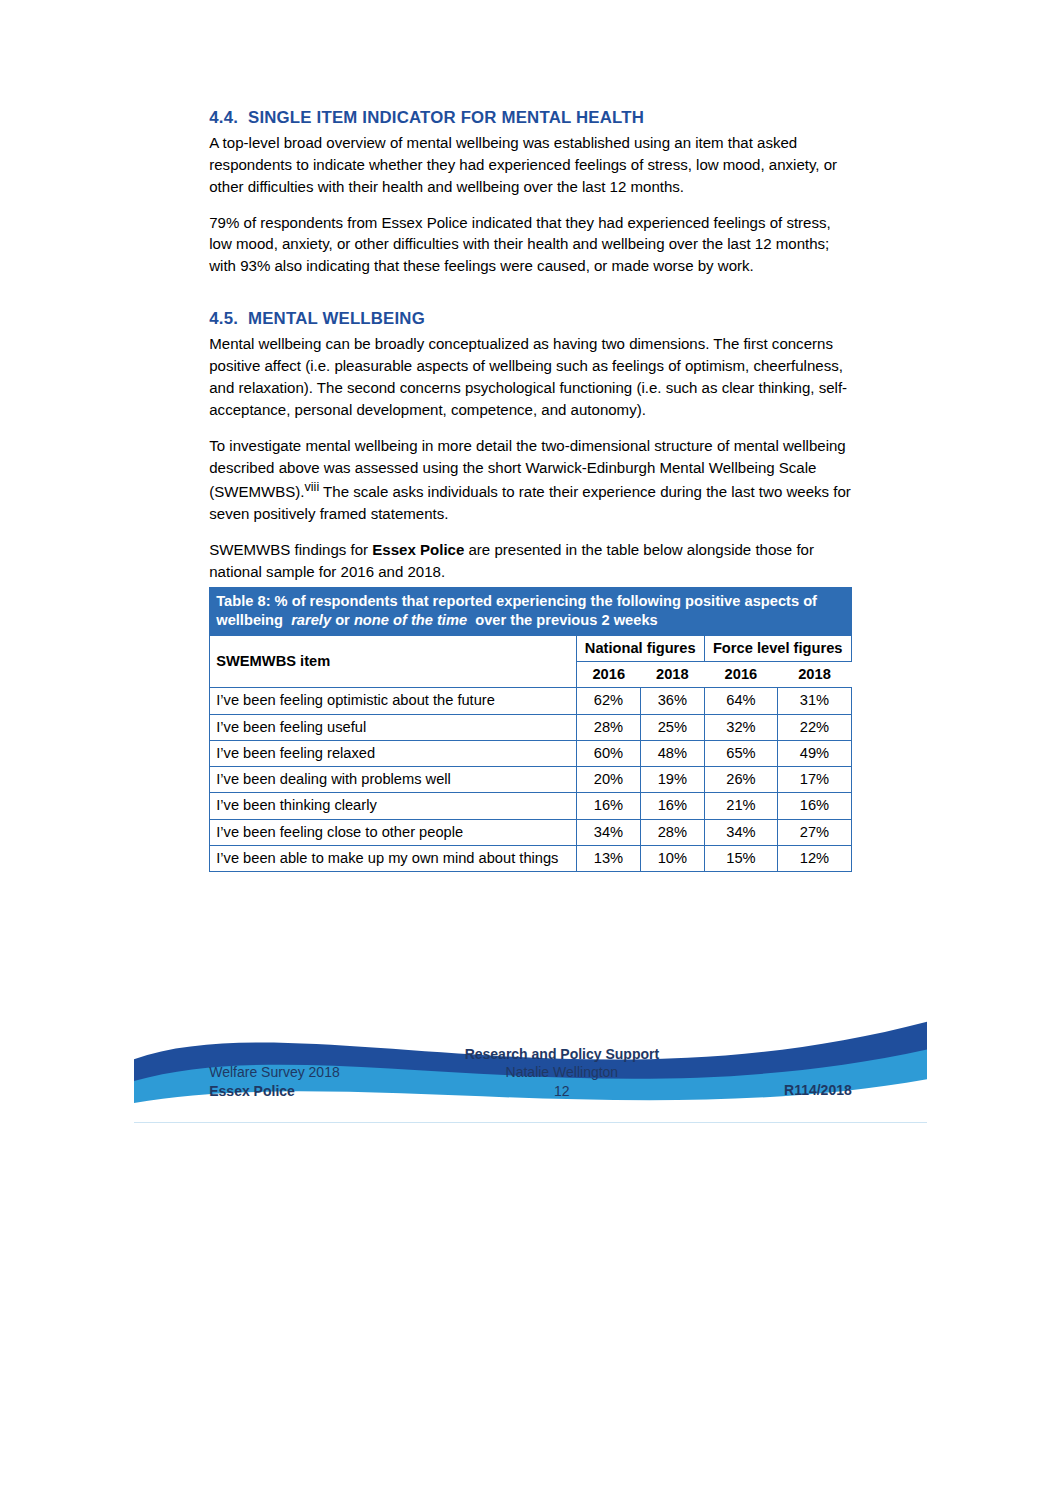4.4. SINGLE ITEM INDICATOR FOR MENTAL HEALTH
A top-level broad overview of mental wellbeing was established using an item that asked respondents to indicate whether they had experienced feelings of stress, low mood, anxiety, or other difficulties with their health and wellbeing over the last 12 months.
79% of respondents from Essex Police indicated that they had experienced feelings of stress, low mood, anxiety, or other difficulties with their health and wellbeing over the last 12 months; with 93% also indicating that these feelings were caused, or made worse by work.
4.5. MENTAL WELLBEING
Mental wellbeing can be broadly conceptualized as having two dimensions. The first concerns positive affect (i.e. pleasurable aspects of wellbeing such as feelings of optimism, cheerfulness, and relaxation). The second concerns psychological functioning (i.e. such as clear thinking, self-acceptance, personal development, competence, and autonomy).
To investigate mental wellbeing in more detail the two-dimensional structure of mental wellbeing described above was assessed using the short Warwick-Edinburgh Mental Wellbeing Scale (SWEMWBS).viii The scale asks individuals to rate their experience during the last two weeks for seven positively framed statements.
SWEMWBS findings for Essex Police are presented in the table below alongside those for national sample for 2016 and 2018.
Table 8 : % of respondents that reported experiencing the following positive aspects of wellbeing rarely or none of the time over the previous 2 weeks
| SWEMWBS item | National figures | Force level figures |
| --- | --- | --- |
| 2016 | 2018 | 2016 | 2018 |
| I’ve been feeling optimistic about the future | 62% | 36% | 64% | 31% |
| I’ve been feeling useful | 28% | 25% | 32% | 22% |
| I’ve been feeling relaxed | 60% | 48% | 65% | 49% |
| I’ve been dealing with problems well | 20% | 19% | 26% | 17% |
| I’ve been thinking clearly | 16% | 16% | 21% | 16% |
| I’ve been feeling close to other people | 34% | 28% | 34% | 27% |
| I’ve been able to make up my own mind about things | 13% | 10% | 15% | 12% |
Welfare Survey 2018
Essex Police
Research and Policy Support
Natalie Wellington
12
R114/2018